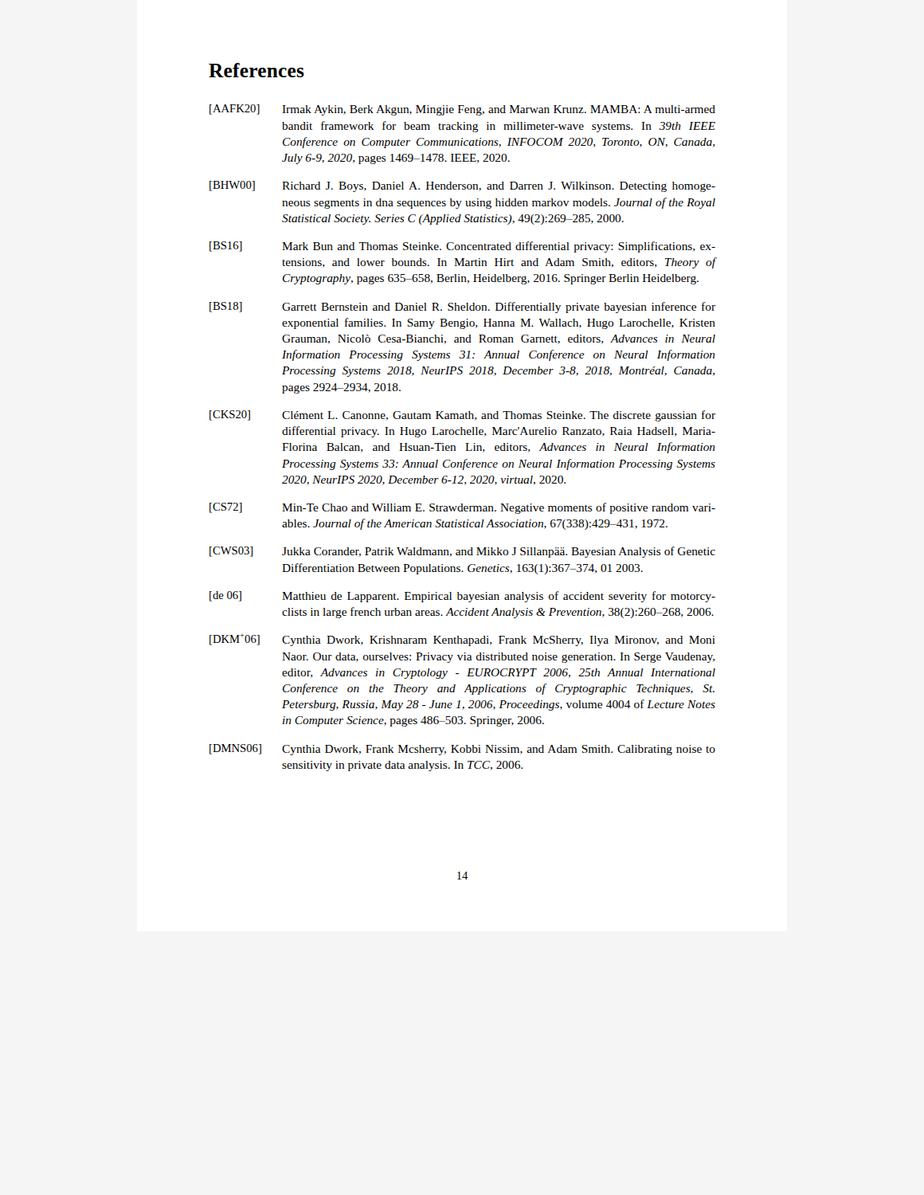References
[AAFK20]
Irmak Aykin, Berk Akgun, Mingjie Feng, and Marwan Krunz. MAMBA: A multi-armed bandit framework for beam tracking in millimeter-wave systems. In 39th IEEE Conference on Computer Communications, INFOCOM 2020, Toronto, ON, Canada, July 6-9, 2020, pages 1469–1478. IEEE, 2020.
[BHW00]
Richard J. Boys, Daniel A. Henderson, and Darren J. Wilkinson. Detecting homogeneous segments in dna sequences by using hidden markov models. Journal of the Royal Statistical Society. Series C (Applied Statistics), 49(2):269–285, 2000.
[BS16]
Mark Bun and Thomas Steinke. Concentrated differential privacy: Simplifications, extensions, and lower bounds. In Martin Hirt and Adam Smith, editors, Theory of Cryptography, pages 635–658, Berlin, Heidelberg, 2016. Springer Berlin Heidelberg.
[BS18]
Garrett Bernstein and Daniel R. Sheldon. Differentially private bayesian inference for exponential families. In Samy Bengio, Hanna M. Wallach, Hugo Larochelle, Kristen Grauman, Nicolò Cesa-Bianchi, and Roman Garnett, editors, Advances in Neural Information Processing Systems 31: Annual Conference on Neural Information Processing Systems 2018, NeurIPS 2018, December 3-8, 2018, Montréal, Canada, pages 2924–2934, 2018.
[CKS20]
Clément L. Canonne, Gautam Kamath, and Thomas Steinke. The discrete gaussian for differential privacy. In Hugo Larochelle, Marc'Aurelio Ranzato, Raia Hadsell, Maria-Florina Balcan, and Hsuan-Tien Lin, editors, Advances in Neural Information Processing Systems 33: Annual Conference on Neural Information Processing Systems 2020, NeurIPS 2020, December 6-12, 2020, virtual, 2020.
[CS72]
Min-Te Chao and William E. Strawderman. Negative moments of positive random variables. Journal of the American Statistical Association, 67(338):429–431, 1972.
[CWS03]
Jukka Corander, Patrik Waldmann, and Mikko J Sillanpää. Bayesian Analysis of Genetic Differentiation Between Populations. Genetics, 163(1):367–374, 01 2003.
[de 06]
Matthieu de Lapparent. Empirical bayesian analysis of accident severity for motorcyclists in large french urban areas. Accident Analysis & Prevention, 38(2):260–268, 2006.
[DKM+06]
Cynthia Dwork, Krishnaram Kenthapadi, Frank McSherry, Ilya Mironov, and Moni Naor. Our data, ourselves: Privacy via distributed noise generation. In Serge Vaudenay, editor, Advances in Cryptology - EUROCRYPT 2006, 25th Annual International Conference on the Theory and Applications of Cryptographic Techniques, St. Petersburg, Russia, May 28 - June 1, 2006, Proceedings, volume 4004 of Lecture Notes in Computer Science, pages 486–503. Springer, 2006.
[DMNS06]
Cynthia Dwork, Frank Mcsherry, Kobbi Nissim, and Adam Smith. Calibrating noise to sensitivity in private data analysis. In TCC, 2006.
14